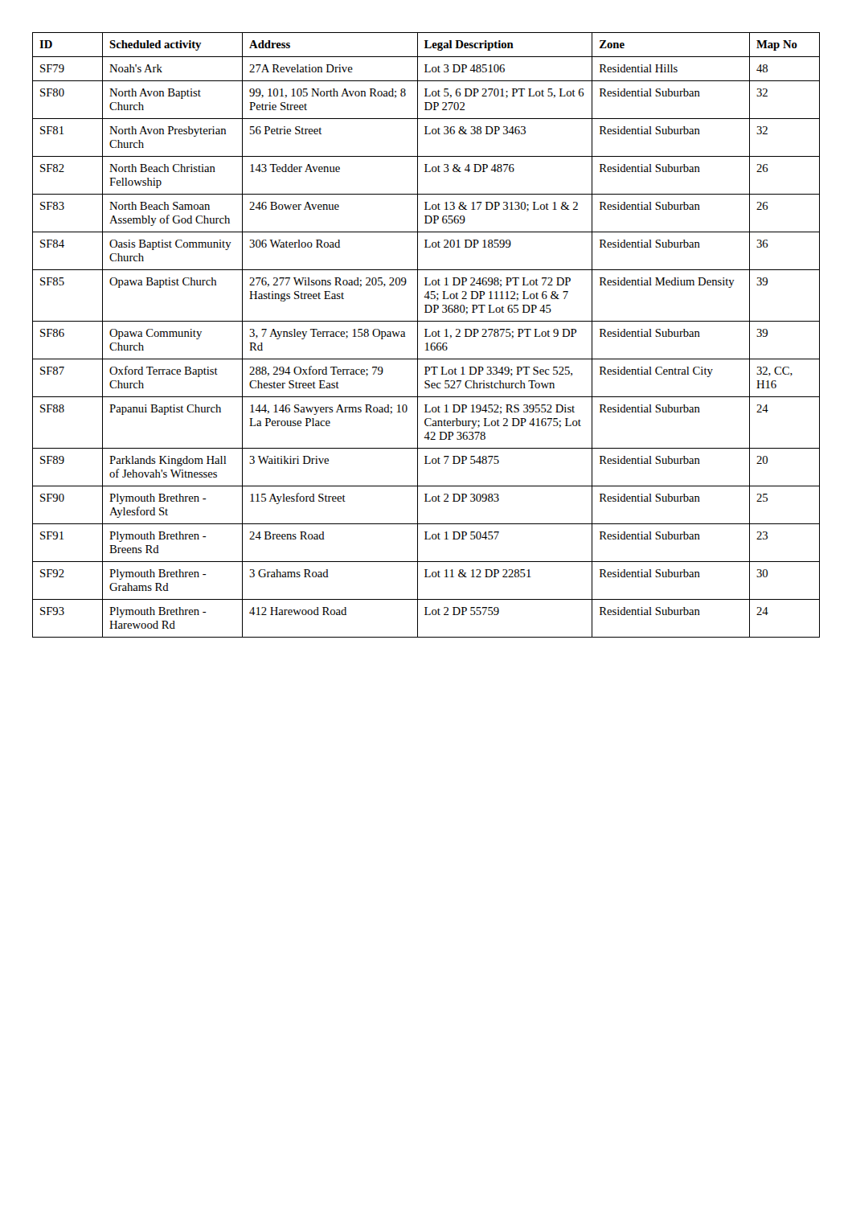| ID | Scheduled activity | Address | Legal Description | Zone | Map No |
| --- | --- | --- | --- | --- | --- |
| SF79 | Noah's Ark | 27A Revelation Drive | Lot 3 DP 485106 | Residential Hills | 48 |
| SF80 | North Avon Baptist Church | 99, 101, 105 North Avon Road; 8 Petrie Street | Lot 5, 6 DP 2701; PT Lot 5, Lot 6 DP 2702 | Residential Suburban | 32 |
| SF81 | North Avon Presbyterian Church | 56 Petrie Street | Lot 36 & 38 DP 3463 | Residential Suburban | 32 |
| SF82 | North Beach Christian Fellowship | 143 Tedder Avenue | Lot 3 & 4 DP 4876 | Residential Suburban | 26 |
| SF83 | North Beach Samoan Assembly of God Church | 246 Bower Avenue | Lot 13 & 17 DP 3130; Lot 1 & 2 DP 6569 | Residential Suburban | 26 |
| SF84 | Oasis Baptist Community Church | 306 Waterloo Road | Lot 201 DP 18599 | Residential Suburban | 36 |
| SF85 | Opawa Baptist Church | 276, 277 Wilsons Road; 205, 209 Hastings Street East | Lot 1 DP 24698; PT Lot 72 DP 45; Lot 2 DP 11112; Lot 6 & 7 DP 3680; PT Lot 65 DP 45 | Residential Medium Density | 39 |
| SF86 | Opawa Community Church | 3, 7 Aynsley Terrace; 158 Opawa Rd | Lot 1, 2 DP 27875; PT Lot 9 DP 1666 | Residential Suburban | 39 |
| SF87 | Oxford Terrace Baptist Church | 288, 294 Oxford Terrace; 79 Chester Street East | PT Lot 1 DP 3349; PT Sec 525, Sec 527 Christchurch Town | Residential Central City | 32, CC, H16 |
| SF88 | Papanui Baptist Church | 144, 146 Sawyers Arms Road; 10 La Perouse Place | Lot 1 DP 19452; RS 39552 Dist Canterbury; Lot 2 DP 41675; Lot 42 DP 36378 | Residential Suburban | 24 |
| SF89 | Parklands Kingdom Hall of Jehovah's Witnesses | 3 Waitikiri Drive | Lot 7 DP 54875 | Residential Suburban | 20 |
| SF90 | Plymouth Brethren - Aylesford St | 115 Aylesford Street | Lot 2 DP 30983 | Residential Suburban | 25 |
| SF91 | Plymouth Brethren - Breens Rd | 24 Breens Road | Lot 1 DP 50457 | Residential Suburban | 23 |
| SF92 | Plymouth Brethren - Grahams Rd | 3 Grahams Road | Lot 11 & 12 DP 22851 | Residential Suburban | 30 |
| SF93 | Plymouth Brethren - Harewood Rd | 412 Harewood Road | Lot 2 DP 55759 | Residential Suburban | 24 |